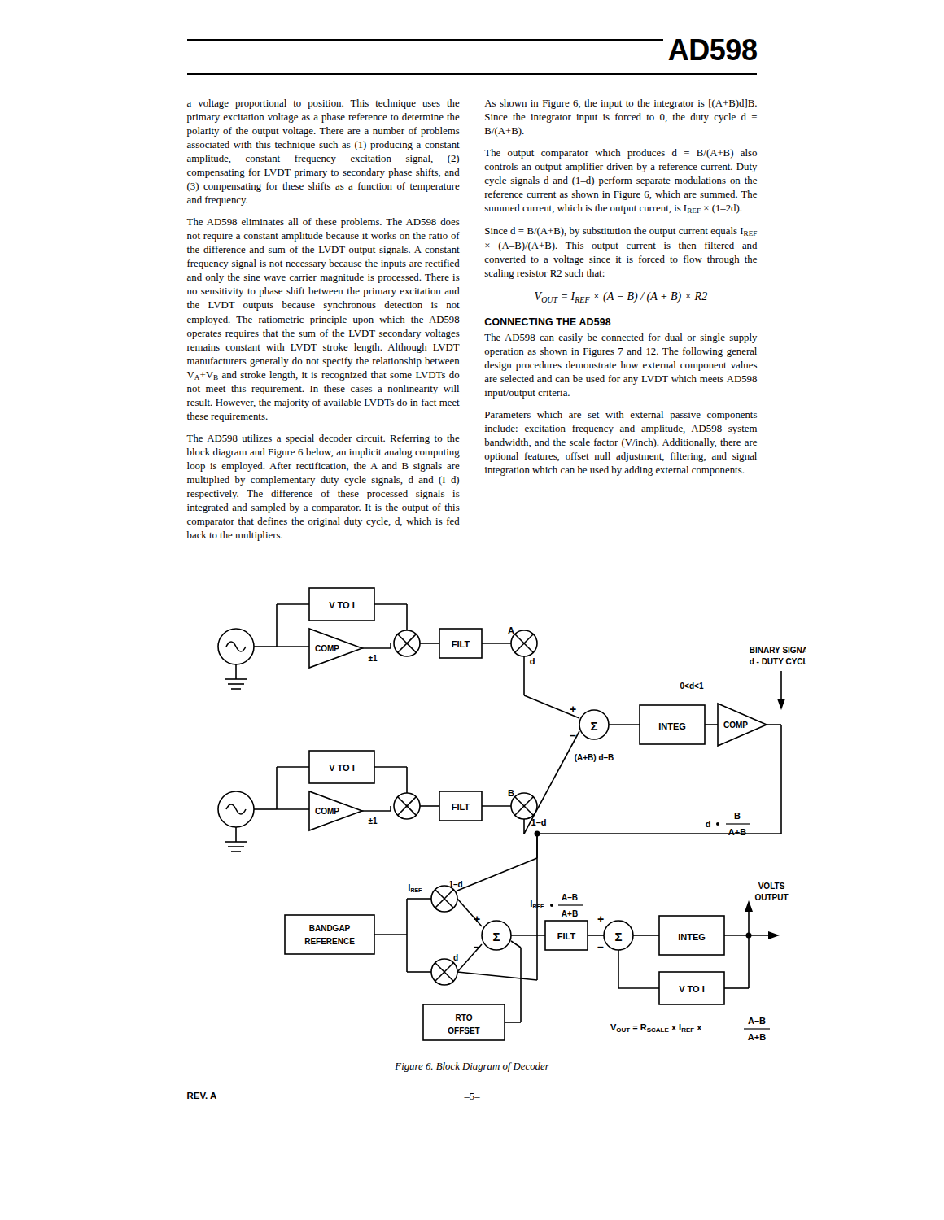AD598
a voltage proportional to position. This technique uses the primary excitation voltage as a phase reference to determine the polarity of the output voltage. There are a number of problems associated with this technique such as (1) producing a constant amplitude, constant frequency excitation signal, (2) compensating for LVDT primary to secondary phase shifts, and (3) compensating for these shifts as a function of temperature and frequency.
The AD598 eliminates all of these problems. The AD598 does not require a constant amplitude because it works on the ratio of the difference and sum of the LVDT output signals. A constant frequency signal is not necessary because the inputs are rectified and only the sine wave carrier magnitude is processed. There is no sensitivity to phase shift between the primary excitation and the LVDT outputs because synchronous detection is not employed. The ratiometric principle upon which the AD598 operates requires that the sum of the LVDT secondary voltages remains constant with LVDT stroke length. Although LVDT manufacturers generally do not specify the relationship between VA+VB and stroke length, it is recognized that some LVDTs do not meet this requirement. In these cases a nonlinearity will result. However, the majority of available LVDTs do in fact meet these requirements.
The AD598 utilizes a special decoder circuit. Referring to the block diagram and Figure 6 below, an implicit analog computing loop is employed. After rectification, the A and B signals are multiplied by complementary duty cycle signals, d and (I–d) respectively. The difference of these processed signals is integrated and sampled by a comparator. It is the output of this comparator that defines the original duty cycle, d, which is fed back to the multipliers.
As shown in Figure 6, the input to the integrator is [(A+B)d]B. Since the integrator input is forced to 0, the duty cycle d = B/(A+B).
The output comparator which produces d = B/(A+B) also controls an output amplifier driven by a reference current. Duty cycle signals d and (1–d) perform separate modulations on the reference current as shown in Figure 6, which are summed. The summed current, which is the output current, is IREF × (1–2d).
Since d = B/(A+B), by substitution the output current equals IREF × (A–B)/(A+B). This output current is then filtered and converted to a voltage since it is forced to flow through the scaling resistor R2 such that:
VOUT = IREF × (A − B) / (A + B) × R2
CONNECTING THE AD598
The AD598 can easily be connected for dual or single supply operation as shown in Figures 7 and 12. The following general design procedures demonstrate how external component values are selected and can be used for any LVDT which meets AD598 input/output criteria.
Parameters which are set with external passive components include: excitation frequency and amplitude, AD598 system bandwidth, and the scale factor (V/inch). Additionally, there are optional features, offset null adjustment, filtering, and signal integration which can be used by adding external components.
V TO I COMP ±1 FILT A d V TO I COMP ±1 FILT B 1–d Σ + – INTEG COMP BINARY SIGNAL d - DUTY CYCLE 0<d<1 (A+B) d–B d B A+B BANDGAP REFERENCE IREF 1–d d Σ + – RTO OFFSET FILT IREF A–B A+B Σ + – INTEG VOLTS OUTPUT V TO I VOUT = RSCALE x IREF x A–B A+B
Figure 6. Block Diagram of Decoder
REV. A
–5–